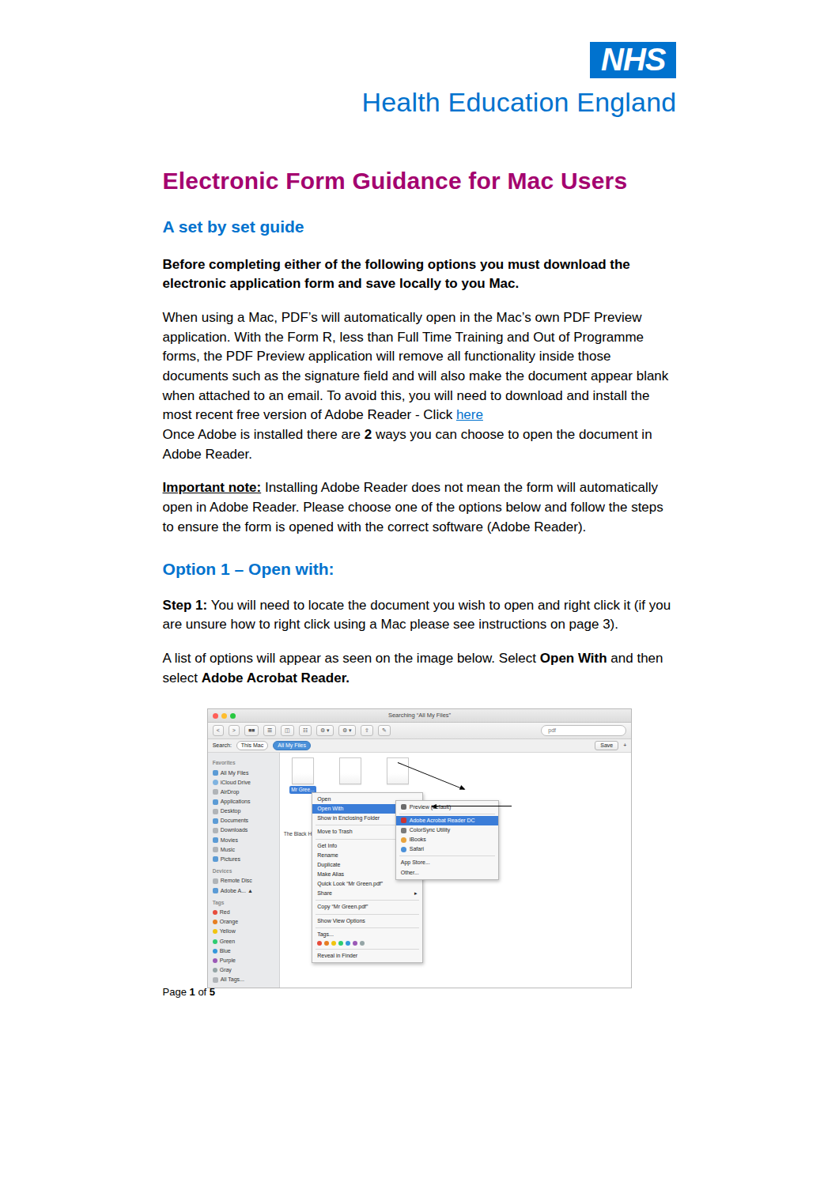NHS
Health Education England
Electronic Form Guidance for Mac Users
A set by set guide
Before completing either of the following options you must download the electronic application form and save locally to you Mac.
When using a Mac, PDF’s will automatically open in the Mac’s own PDF Preview application. With the Form R, less than Full Time Training and Out of Programme forms, the PDF Preview application will remove all functionality inside those documents such as the signature field and will also make the document appear blank when attached to an email. To avoid this, you will need to download and install the most recent free version of Adobe Reader - Click here
Once Adobe is installed there are 2 ways you can choose to open the document in Adobe Reader.
Important note: Installing Adobe Reader does not mean the form will automatically open in Adobe Reader. Please choose one of the options below and follow the steps to ensure the form is opened with the correct software (Adobe Reader).
Option 1 – Open with:
Step 1: You will need to locate the document you wish to open and right click it (if you are unsure how to right click using a Mac please see instructions on page 3).
A list of options will appear as seen on the image below. Select Open With and then select Adobe Acrobat Reader.
Searching “All My Files”
< > ■■ ☰ ◫ ☷ ⚙ ▾ ⚙ ▾ ⇧ ✎ pdf
Search: This Mac All My Files Save +
Favorites
All My Files
iCloud Drive
AirDrop
Applications
Desktop
Documents
Downloads
Movies
Music
Pictures
Devices
Remote Disc
Adobe A... ▲
Tags
Red
Orange
Yellow
Green
Blue
Purple
Gray
All Tags...
Mr Gree...
Open
Open With ▸
Show in Enclosing Folder
Move to Trash
Get Info
Rename
Duplicate
Make Alias
Quick Look “Mr Green.pdf”
Share ▸
Copy “Mr Green.pdf”
Show View Options
Tags...
Reveal in Finder
Preview (default)
Adobe Acrobat Reader DC
ColorSync Utility
iBooks
Safari
App Store...
Other...
dies
pdf
The Black H
Page 1 of 5